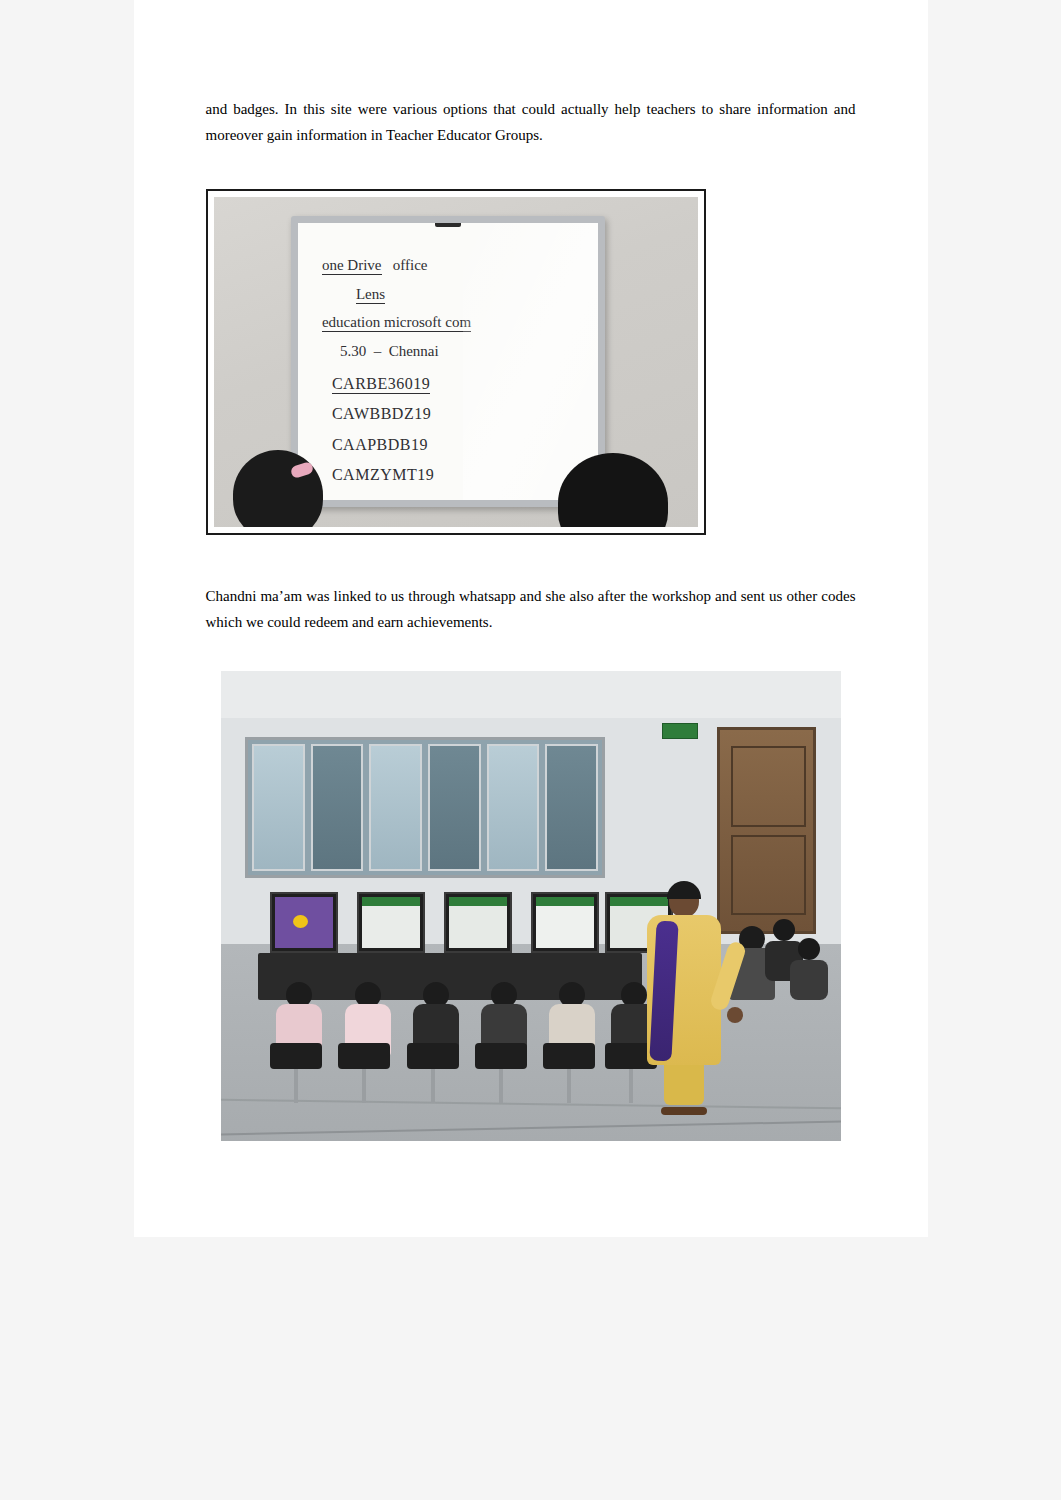and badges. In this site were various options that could actually help teachers to share information and moreover gain information in Teacher Educator Groups.
one Drive office
Lens
education microsoft com
5.30 – Chennai
CARBE36019
CAWBBDZ19
CAAPBDB19
CAMZYMT19
Chandni ma’am was linked to us through whatsapp and she also after the workshop and sent us other codes which we could redeem and earn achievements.